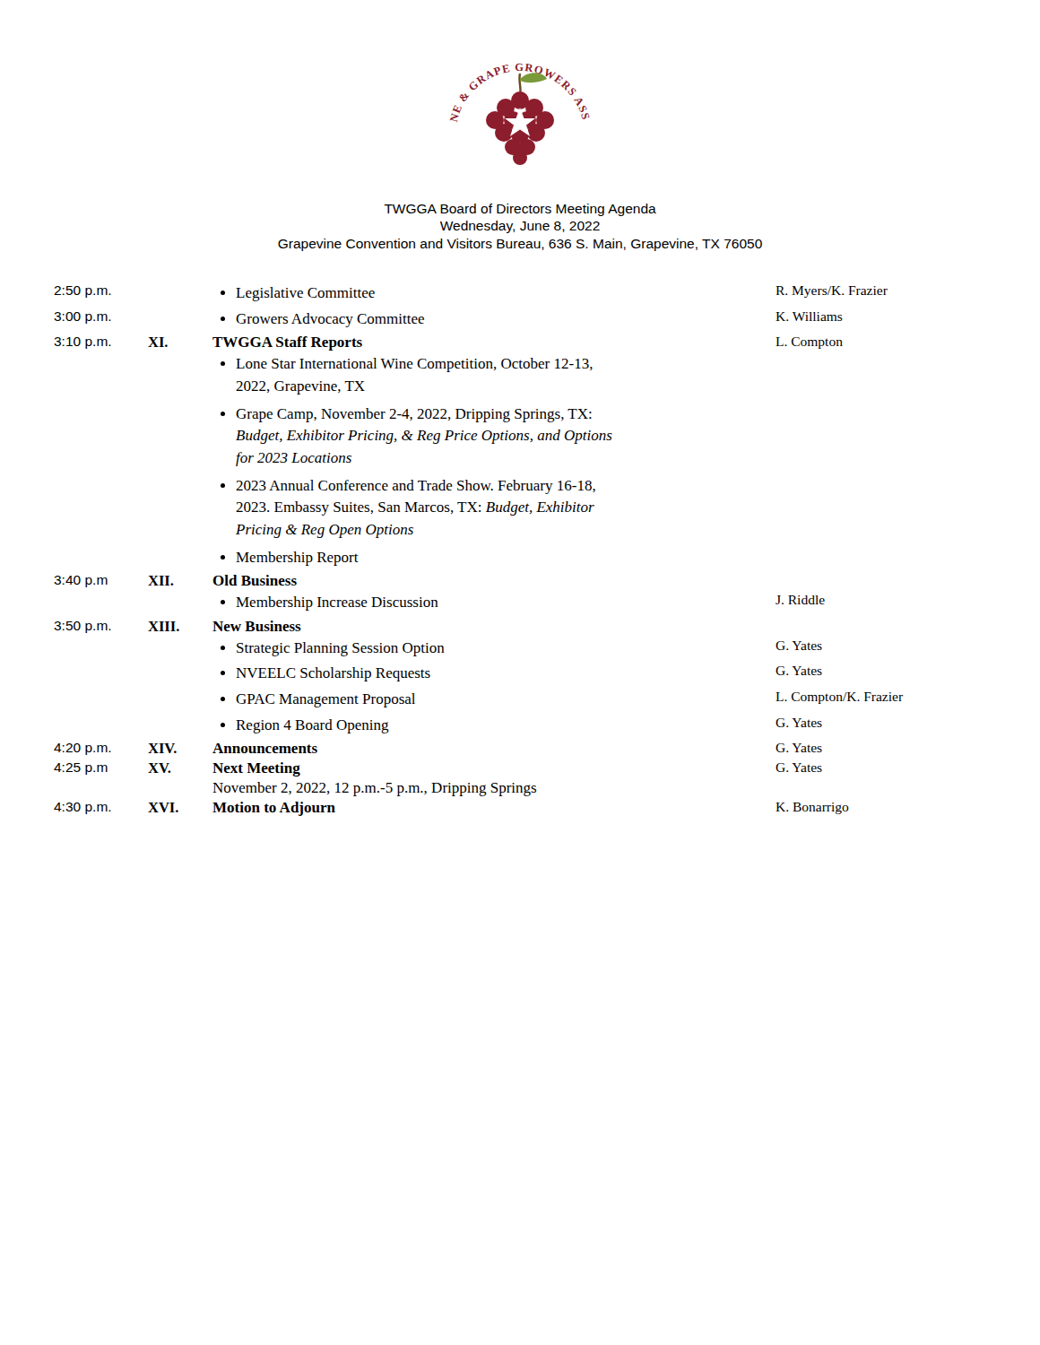TEXAS WINE & GRAPE GROWERS ASSOCIATION
TWGGA Board of Directors Meeting Agenda
Wednesday, June 8, 2022
Grapevine Convention and Visitors Bureau, 636 S. Main, Grapevine, TX 76050
| 2:50 p.m. | | Legislative Committee | R. Myers/K. Frazier |
| 3:00 p.m. | | Growers Advocacy Committee | K. Williams |
| 3:10 p.m. | XI. | TWGGA Staff Reports | L. Compton |
| | | Lone Star International Wine Competition, October 12-13, 2022, Grapevine, TX Grape Camp, November 2-4, 2022, Dripping Springs, TX: Budget, Exhibitor Pricing, & Reg Price Options, and Options for 2023 Locations 2023 Annual Conference and Trade Show. February 16-18, 2023. Embassy Suites, San Marcos, TX: Budget, Exhibitor Pricing & Reg Open Options Membership Report |
| 3:40 p.m | XII. | Old Business | |
| | | Membership Increase Discussion | J. Riddle |
| 3:50 p.m. | XIII. | New Business | |
| | | Strategic Planning Session Option | G. Yates |
| | | NVEELC Scholarship Requests | G. Yates |
| | | GPAC Management Proposal | L. Compton/K. Frazier |
| | | Region 4 Board Opening | G. Yates |
| 4:20 p.m. | XIV. | Announcements | G. Yates |
| 4:25 p.m | XV. | Next Meeting | G. Yates |
| | | November 2, 2022, 12 p.m.-5 p.m., Dripping Springs |
| 4:30 p.m. | XVI. | Motion to Adjourn | K. Bonarrigo |